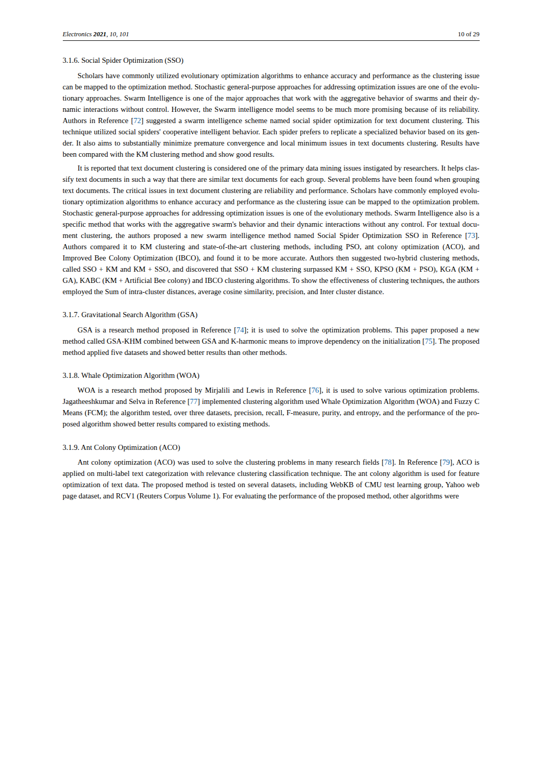Electronics 2021, 10, 101 10 of 29
3.1.6. Social Spider Optimization (SSO)
Scholars have commonly utilized evolutionary optimization algorithms to enhance accuracy and performance as the clustering issue can be mapped to the optimization method. Stochastic general-purpose approaches for addressing optimization issues are one of the evolutionary approaches. Swarm Intelligence is one of the major approaches that work with the aggregative behavior of swarms and their dynamic interactions without control. However, the Swarm intelligence model seems to be much more promising because of its reliability. Authors in Reference [72] suggested a swarm intelligence scheme named social spider optimization for text document clustering. This technique utilized social spiders' cooperative intelligent behavior. Each spider prefers to replicate a specialized behavior based on its gender. It also aims to substantially minimize premature convergence and local minimum issues in text documents clustering. Results have been compared with the KM clustering method and show good results.
It is reported that text document clustering is considered one of the primary data mining issues instigated by researchers. It helps classify text documents in such a way that there are similar text documents for each group. Several problems have been found when grouping text documents. The critical issues in text document clustering are reliability and performance. Scholars have commonly employed evolutionary optimization algorithms to enhance accuracy and performance as the clustering issue can be mapped to the optimization problem. Stochastic general-purpose approaches for addressing optimization issues is one of the evolutionary methods. Swarm Intelligence also is a specific method that works with the aggregative swarm's behavior and their dynamic interactions without any control. For textual document clustering, the authors proposed a new swarm intelligence method named Social Spider Optimization SSO in Reference [73]. Authors compared it to KM clustering and state-of-the-art clustering methods, including PSO, ant colony optimization (ACO), and Improved Bee Colony Optimization (IBCO), and found it to be more accurate. Authors then suggested two-hybrid clustering methods, called SSO + KM and KM + SSO, and discovered that SSO + KM clustering surpassed KM + SSO, KPSO (KM + PSO), KGA (KM + GA), KABC (KM + Artificial Bee colony) and IBCO clustering algorithms. To show the effectiveness of clustering techniques, the authors employed the Sum of intra-cluster distances, average cosine similarity, precision, and Inter cluster distance.
3.1.7. Gravitational Search Algorithm (GSA)
GSA is a research method proposed in Reference [74]; it is used to solve the optimization problems. This paper proposed a new method called GSA-KHM combined between GSA and K-harmonic means to improve dependency on the initialization [75]. The proposed method applied five datasets and showed better results than other methods.
3.1.8. Whale Optimization Algorithm (WOA)
WOA is a research method proposed by Mirjalili and Lewis in Reference [76], it is used to solve various optimization problems. Jagatheeshkumar and Selva in Reference [77] implemented clustering algorithm used Whale Optimization Algorithm (WOA) and Fuzzy C Means (FCM); the algorithm tested, over three datasets, precision, recall, F-measure, purity, and entropy, and the performance of the proposed algorithm showed better results compared to existing methods.
3.1.9. Ant Colony Optimization (ACO)
Ant colony optimization (ACO) was used to solve the clustering problems in many research fields [78]. In Reference [79], ACO is applied on multi-label text categorization with relevance clustering classification technique. The ant colony algorithm is used for feature optimization of text data. The proposed method is tested on several datasets, including WebKB of CMU test learning group, Yahoo web page dataset, and RCV1 (Reuters Corpus Volume 1). For evaluating the performance of the proposed method, other algorithms were